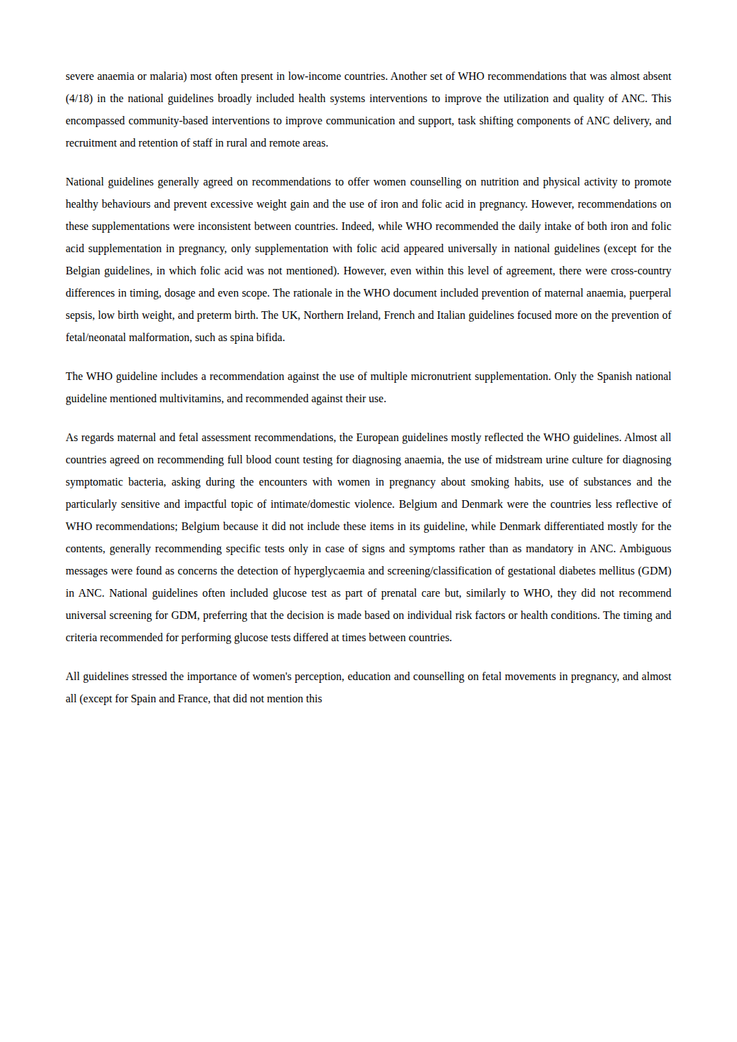severe anaemia or malaria) most often present in low-income countries. Another set of WHO recommendations that was almost absent (4/18) in the national guidelines broadly included health systems interventions to improve the utilization and quality of ANC. This encompassed community-based interventions to improve communication and support, task shifting components of ANC delivery, and recruitment and retention of staff in rural and remote areas.
National guidelines generally agreed on recommendations to offer women counselling on nutrition and physical activity to promote healthy behaviours and prevent excessive weight gain and the use of iron and folic acid in pregnancy. However, recommendations on these supplementations were inconsistent between countries. Indeed, while WHO recommended the daily intake of both iron and folic acid supplementation in pregnancy, only supplementation with folic acid appeared universally in national guidelines (except for the Belgian guidelines, in which folic acid was not mentioned). However, even within this level of agreement, there were cross-country differences in timing, dosage and even scope. The rationale in the WHO document included prevention of maternal anaemia, puerperal sepsis, low birth weight, and preterm birth. The UK, Northern Ireland, French and Italian guidelines focused more on the prevention of fetal/neonatal malformation, such as spina bifida.
The WHO guideline includes a recommendation against the use of multiple micronutrient supplementation. Only the Spanish national guideline mentioned multivitamins, and recommended against their use.
As regards maternal and fetal assessment recommendations, the European guidelines mostly reflected the WHO guidelines. Almost all countries agreed on recommending full blood count testing for diagnosing anaemia, the use of midstream urine culture for diagnosing symptomatic bacteria, asking during the encounters with women in pregnancy about smoking habits, use of substances and the particularly sensitive and impactful topic of intimate/domestic violence. Belgium and Denmark were the countries less reflective of WHO recommendations; Belgium because it did not include these items in its guideline, while Denmark differentiated mostly for the contents, generally recommending specific tests only in case of signs and symptoms rather than as mandatory in ANC. Ambiguous messages were found as concerns the detection of hyperglycaemia and screening/classification of gestational diabetes mellitus (GDM) in ANC. National guidelines often included glucose test as part of prenatal care but, similarly to WHO, they did not recommend universal screening for GDM, preferring that the decision is made based on individual risk factors or health conditions. The timing and criteria recommended for performing glucose tests differed at times between countries.
All guidelines stressed the importance of women's perception, education and counselling on fetal movements in pregnancy, and almost all (except for Spain and France, that did not mention this